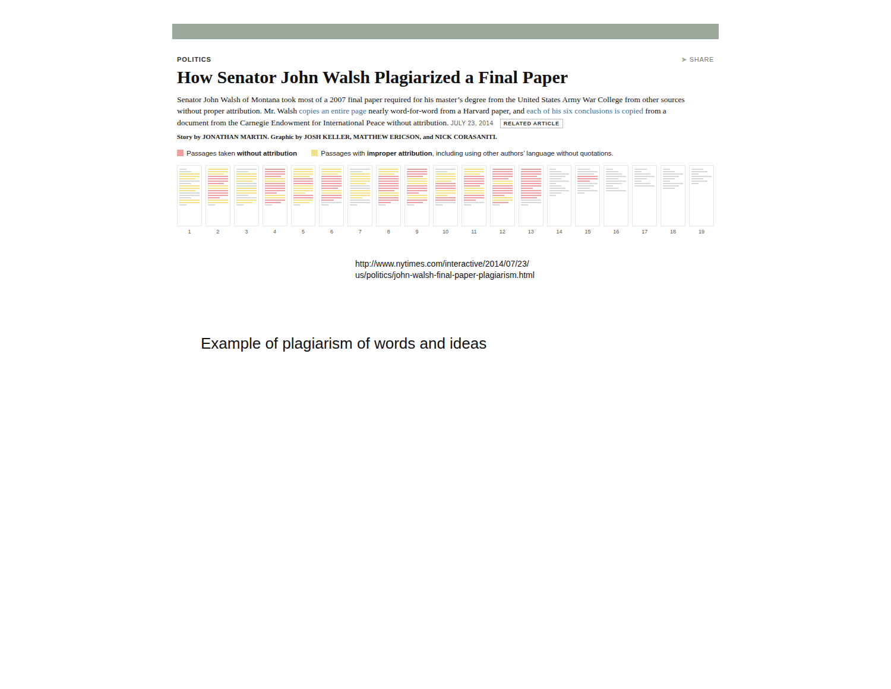POLITICS
➤SHARE
How Senator John Walsh Plagiarized a Final Paper
Senator John Walsh of Montana took most of a 2007 final paper required for his master’s degree from the United States Army War College from other sources without proper attribution. Mr. Walsh copies an entire page nearly word-for-word from a Harvard paper, and each of his six conclusions is copied from a document from the Carnegie Endowment for International Peace without attribution. JULY 23, 2014 RELATED ARTICLE
Story by JONATHAN MARTIN. Graphic by JOSH KELLER, MATTHEW ERICSON, and NICK CORASANITI.
Passages taken without attribution Passages with improper attribution, including using other authors’ language without quotations.
12345678910111213141516171819
http://www.nytimes.com/interactive/2014/07/23/
us/politics/john-walsh-final-paper-plagiarism.html
Example of plagiarism of words and ideas